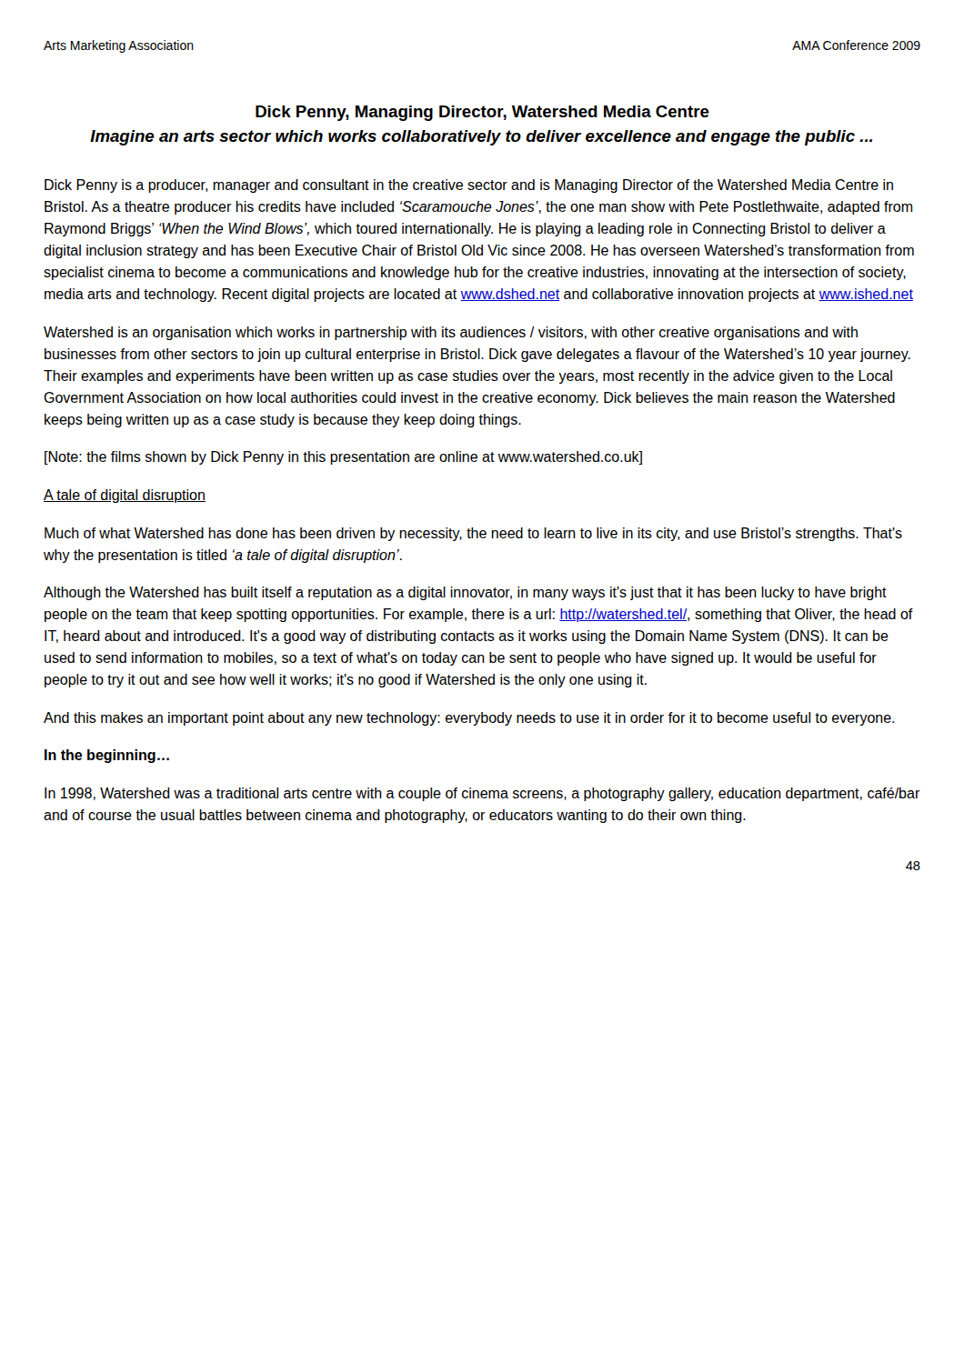Arts Marketing Association AMA Conference 2009
Dick Penny, Managing Director, Watershed Media Centre
Imagine an arts sector which works collaboratively to deliver excellence and engage the public ...
Dick Penny is a producer, manager and consultant in the creative sector and is Managing Director of the Watershed Media Centre in Bristol. As a theatre producer his credits have included ‘Scaramouche Jones’, the one man show with Pete Postlethwaite, adapted from Raymond Briggs’ ‘When the Wind Blows’, which toured internationally. He is playing a leading role in Connecting Bristol to deliver a digital inclusion strategy and has been Executive Chair of Bristol Old Vic since 2008. He has overseen Watershed’s transformation from specialist cinema to become a communications and knowledge hub for the creative industries, innovating at the intersection of society, media arts and technology. Recent digital projects are located at www.dshed.net and collaborative innovation projects at www.ished.net
Watershed is an organisation which works in partnership with its audiences / visitors, with other creative organisations and with businesses from other sectors to join up cultural enterprise in Bristol. Dick gave delegates a flavour of the Watershed’s 10 year journey. Their examples and experiments have been written up as case studies over the years, most recently in the advice given to the Local Government Association on how local authorities could invest in the creative economy. Dick believes the main reason the Watershed keeps being written up as a case study is because they keep doing things.
[Note: the films shown by Dick Penny in this presentation are online at www.watershed.co.uk]
A tale of digital disruption
Much of what Watershed has done has been driven by necessity, the need to learn to live in its city, and use Bristol’s strengths. That's why the presentation is titled ‘a tale of digital disruption’.
Although the Watershed has built itself a reputation as a digital innovator, in many ways it's just that it has been lucky to have bright people on the team that keep spotting opportunities. For example, there is a url: http://watershed.tel/, something that Oliver, the head of IT, heard about and introduced. It's a good way of distributing contacts as it works using the Domain Name System (DNS). It can be used to send information to mobiles, so a text of what's on today can be sent to people who have signed up. It would be useful for people to try it out and see how well it works; it's no good if Watershed is the only one using it.
And this makes an important point about any new technology: everybody needs to use it in order for it to become useful to everyone.
In the beginning…
In 1998, Watershed was a traditional arts centre with a couple of cinema screens, a photography gallery, education department, café/bar and of course the usual battles between cinema and photography, or educators wanting to do their own thing.
48